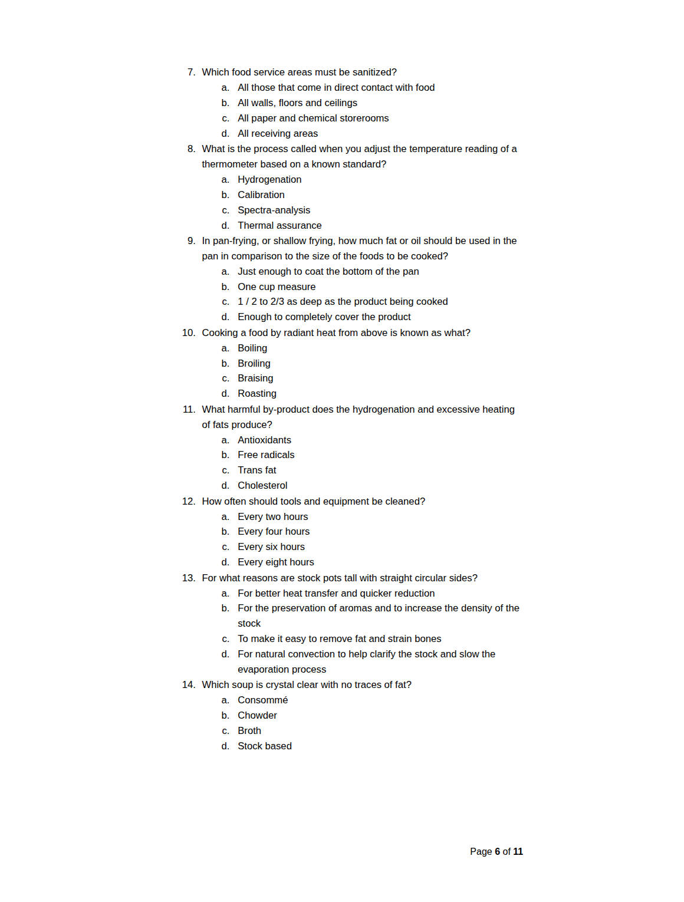Which food service areas must be sanitized?
All those that come in direct contact with food
All walls, floors and ceilings
All paper and chemical storerooms
All receiving areas
What is the process called when you adjust the temperature reading of a thermometer based on a known standard?
Hydrogenation
Calibration
Spectra-analysis
Thermal assurance
In pan-frying, or shallow frying, how much fat or oil should be used in the pan in comparison to the size of the foods to be cooked?
Just enough to coat the bottom of the pan
One cup measure
1 / 2 to 2/3 as deep as the product being cooked
Enough to completely cover the product
Cooking a food by radiant heat from above is known as what?
Boiling
Broiling
Braising
Roasting
What harmful by-product does the hydrogenation and excessive heating of fats produce?
Antioxidants
Free radicals
Trans fat
Cholesterol
How often should tools and equipment be cleaned?
Every two hours
Every four hours
Every six hours
Every eight hours
For what reasons are stock pots tall with straight circular sides?
For better heat transfer and quicker reduction
For the preservation of aromas and to increase the density of the stock
To make it easy to remove fat and strain bones
For natural convection to help clarify the stock and slow the evaporation process
Which soup is crystal clear with no traces of fat?
Consommé
Chowder
Broth
Stock based
Page 6 of 11